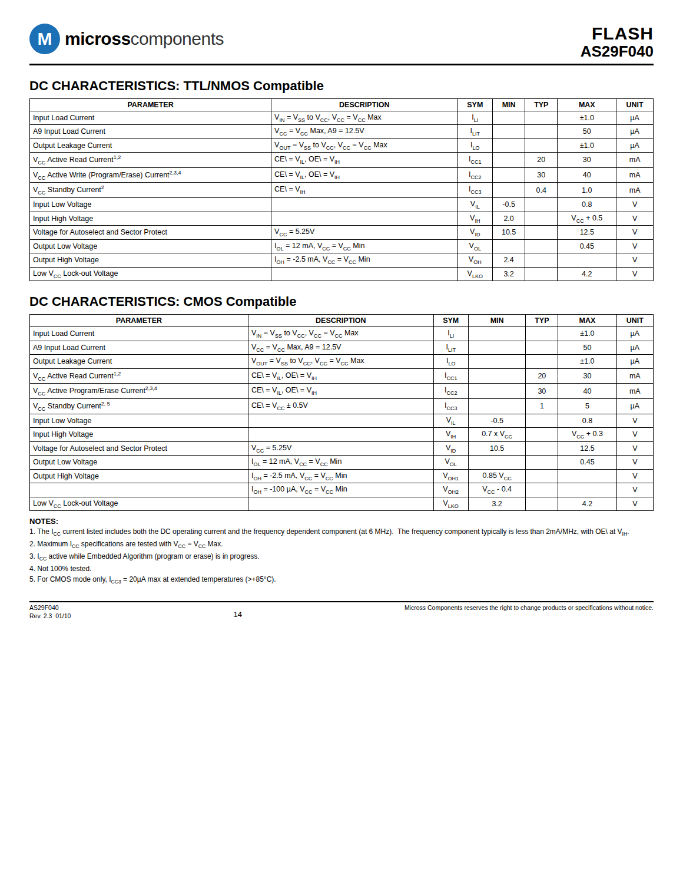M
micross components
FLASH
AS29F040
DC CHARACTERISTICS: TTL/NMOS Compatible
| PARAMETER | DESCRIPTION | SYM | MIN | TYP | MAX | UNIT |
| --- | --- | --- | --- | --- | --- | --- |
| Input Load Current | V IN = V SS to V CC , V CC = V CC Max | I LI | | | ±1.0 | µA |
| A9 Input Load Current | V CC = V CC Max, A9 = 12.5V | I LIT | | | 50 | µA |
| Output Leakage Current | V OUT = V SS to V CC , V CC = V CC Max | I LO | | | ±1.0 | µA |
| V CC Active Read Current 1,2 | CE\ = V IL , OE\ = V IH | I CC1 | | 20 | 30 | mA |
| V CC Active Write (Program/Erase) Current 2,3,4 | CE\ = V IL , OE\ = V IH | I CC2 | | 30 | 40 | mA |
| V CC Standby Current 2 | CE\ = V IH | I CC3 | | 0.4 | 1.0 | mA |
| Input Low Voltage | | V IL | -0.5 | | 0.8 | V |
| Input High Voltage | | V IH | 2.0 | | V CC + 0.5 | V |
| Voltage for Autoselect and Sector Protect | V CC = 5.25V | V ID | 10.5 | | 12.5 | V |
| Output Low Voltage | I OL = 12 mA, V CC = V CC Min | V OL | | | 0.45 | V |
| Output High Voltage | I OH = -2.5 mA, V CC = V CC Min | V OH | 2.4 | | | V |
| Low V CC Lock-out Voltage | | V LKO | 3.2 | | 4.2 | V |
DC CHARACTERISTICS: CMOS Compatible
| PARAMETER | DESCRIPTION | SYM | MIN | TYP | MAX | UNIT |
| --- | --- | --- | --- | --- | --- | --- |
| Input Load Current | V IN = V SS to V CC , V CC = V CC Max | I LI | | | ±1.0 | µA |
| A9 Input Load Current | V CC = V CC Max, A9 = 12.5V | I LIT | | | 50 | µA |
| Output Leakage Current | V OUT = V SS to V CC , V CC = V CC Max | I LO | | | ±1.0 | µA |
| V CC Active Read Current 1,2 | CE\ = V IL , OE\ = V IH | I CC1 | | 20 | 30 | mA |
| V CC Active Program/Erase Current 2,3,4 | CE\ = V IL , OE\ = V IH | I CC2 | | 30 | 40 | mA |
| V CC Standby Current 2, 5 | CE\ = V CC ± 0.5V | I CC3 | | 1 | 5 | µA |
| Input Low Voltage | | V IL | -0.5 | | 0.8 | V |
| Input High Voltage | | V IH | 0.7 x V CC | | V CC + 0.3 | V |
| Voltage for Autoselect and Sector Protect | V CC = 5.25V | V ID | 10.5 | | 12.5 | V |
| Output Low Voltage | I OL = 12 mA, V CC = V CC Min | V OL | | | 0.45 | V |
| Output High Voltage | I OH = -2.5 mA, V CC = V CC Min | V OH1 | 0.85 V CC | | | V |
| | I OH = -100 µA, V CC = V CC Min | V OH2 | V CC - 0.4 | | | V |
| Low V CC Lock-out Voltage | | V LKO | 3.2 | | 4.2 | V |
NOTES:
1. The ICC current listed includes both the DC operating current and the frequency dependent component (at 6 MHz). The frequency component typically is less than 2mA/MHz, with OE\ at VIH.
2. Maximum ICC specifications are tested with VCC = VCC Max.
3. ICC active while Embedded Algorithm (program or erase) is in progress.
4. Not 100% tested.
5. For CMOS mode only, ICC3 = 20µA max at extended temperatures (>+85°C).
AS29F040
Rev. 2.3 01/10
14
Micross Components reserves the right to change products or specifications without notice.